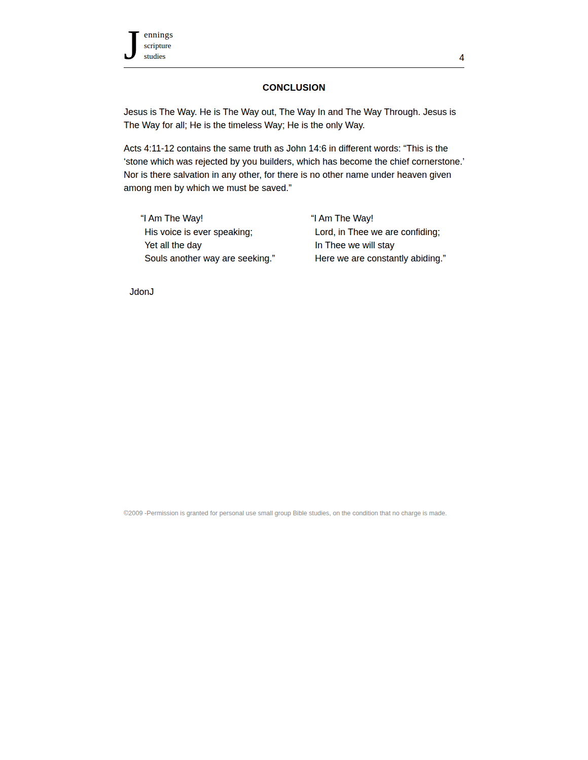J ennings scripture studies
4
CONCLUSION
Jesus is The Way. He is The Way out, The Way In and The Way Through. Jesus is The Way for all; He is the timeless Way; He is the only Way.
Acts 4:11-12 contains the same truth as John 14:6 in different words: “This is the ‘stone which was rejected by you builders, which has become the chief cornerstone.’ Nor is there salvation in any other, for there is no other name under heaven given among men by which we must be saved.”
| “I Am The Way! His voice is ever speaking; Yet all the day Souls another way are seeking.” | “I Am The Way! Lord, in Thee we are confiding; In Thee we will stay Here we are constantly abiding.” |
JdonJ
©2009 -Permission is granted for personal use small group Bible studies, on the condition that no charge is made.